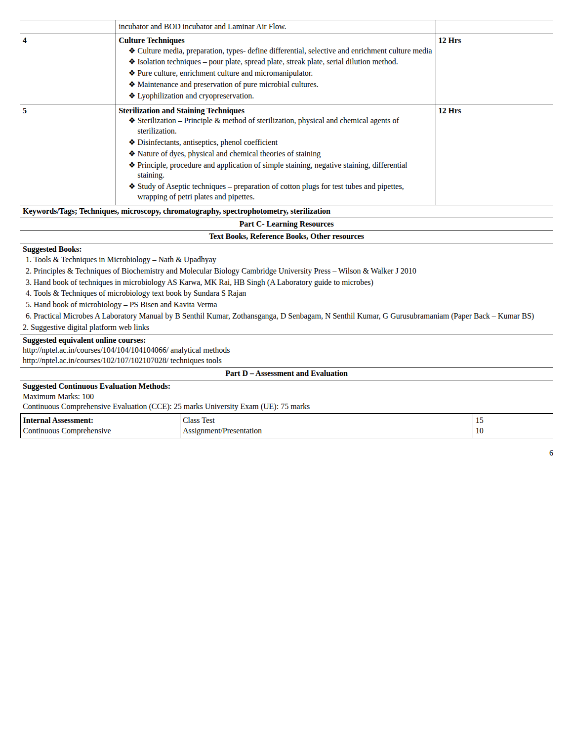| | incubator and BOD incubator and Laminar Air Flow. | |
| 4 | Culture Techniques Culture media, preparation, types- define differential, selective and enrichment culture media Isolation techniques – pour plate, spread plate, streak plate, serial dilution method. Pure culture, enrichment culture and micromanipulator. Maintenance and preservation of pure microbial cultures. Lyophilization and cryopreservation. | 12 Hrs |
| 5 | Sterilization and Staining Techniques Sterilization – Principle & method of sterilization, physical and chemical agents of sterilization. Disinfectants, antiseptics, phenol coefficient Nature of dyes, physical and chemical theories of staining Principle, procedure and application of simple staining, negative staining, differential staining. Study of Aseptic techniques – preparation of cotton plugs for test tubes and pipettes, wrapping of petri plates and pipettes. | 12 Hrs |
| Keywords/Tags; Techniques, microscopy, chromatography, spectrophotometry, sterilization |
| Part C- Learning Resources |
| Text Books, Reference Books, Other resources |
| Suggested Books: Tools & Techniques in Microbiology – Nath & Upadhyay Principles & Techniques of Biochemistry and Molecular Biology Cambridge University Press – Wilson & Walker J 2010 Hand book of techniques in microbiology AS Karwa, MK Rai, HB Singh (A Laboratory guide to microbes) Tools & Techniques of microbiology text book by Sundara S Rajan Hand book of microbiology – PS Bisen and Kavita Verma Practical Microbes A Laboratory Manual by B Senthil Kumar, Zothansganga, D Senbagam, N Senthil Kumar, G Gurusubramaniam (Paper Back – Kumar BS) 2. Suggestive digital platform web links |
| Suggested equivalent online courses: http://nptel.ac.in/courses/104/104/104104066/ analytical methods http://nptel.ac.in/courses/102/107/102107028/ techniques tools |
| Part D – Assessment and Evaluation |
| Suggested Continuous Evaluation Methods: Maximum Marks: 100 Continuous Comprehensive Evaluation (CCE): 25 marks University Exam (UE): 75 marks |
| / Internal Assessment: Continuous Comprehensive / Class Test Assignment/Presentation / 15 10 / |
6